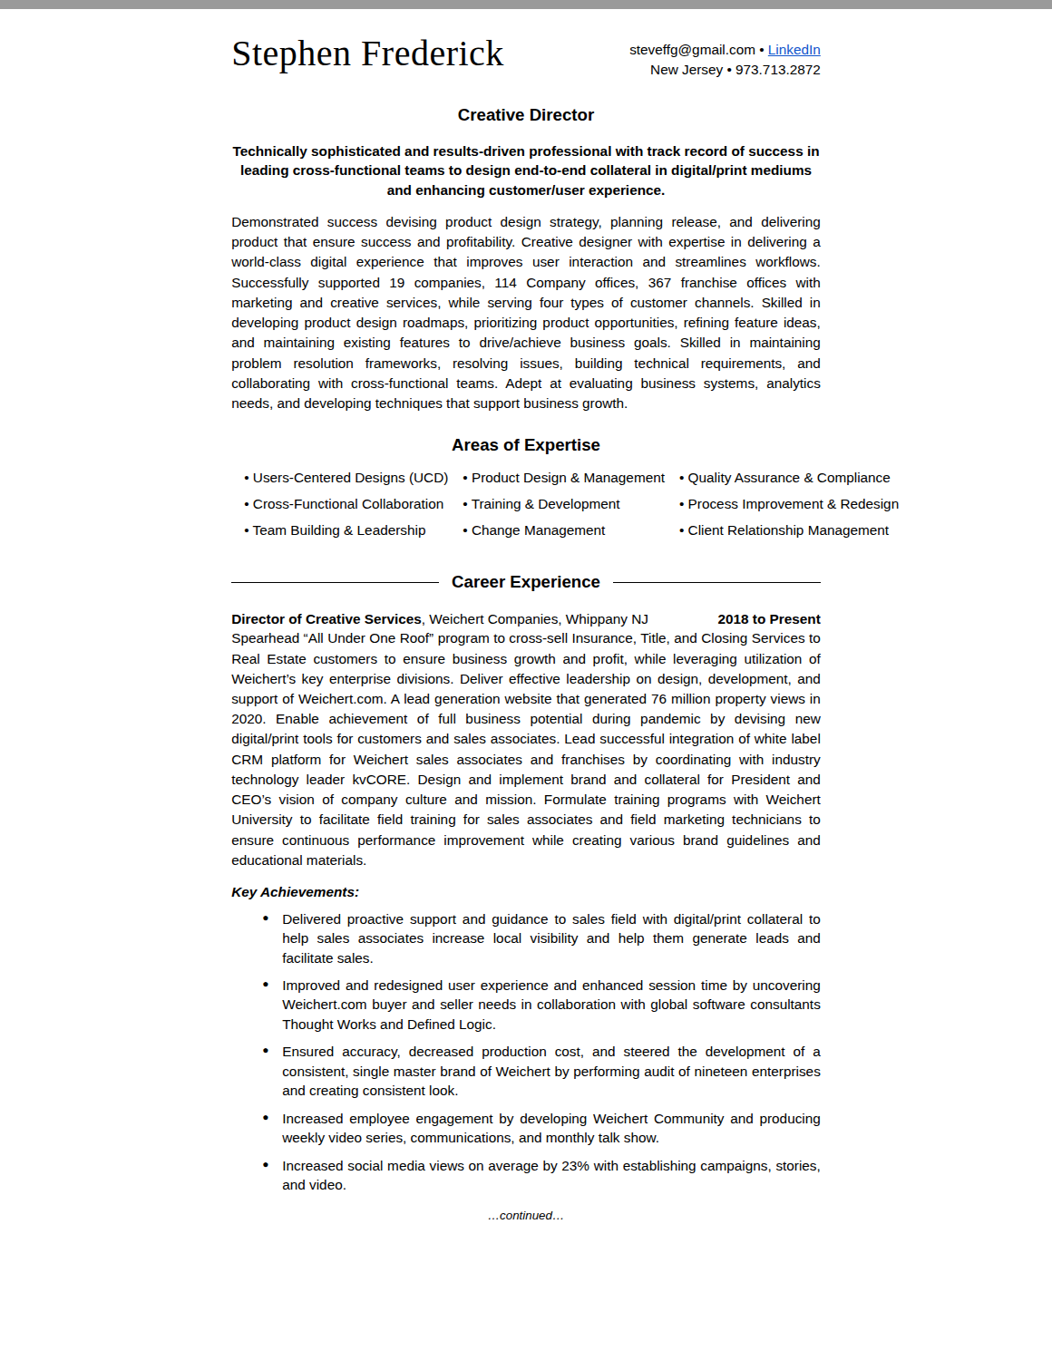Stephen Frederick
steveffg@gmail.com • LinkedIn
New Jersey • 973.713.2872
Creative Director
Technically sophisticated and results-driven professional with track record of success in leading cross-functional teams to design end-to-end collateral in digital/print mediums and enhancing customer/user experience.
Demonstrated success devising product design strategy, planning release, and delivering product that ensure success and profitability. Creative designer with expertise in delivering a world-class digital experience that improves user interaction and streamlines workflows. Successfully supported 19 companies, 114 Company offices, 367 franchise offices with marketing and creative services, while serving four types of customer channels. Skilled in developing product design roadmaps, prioritizing product opportunities, refining feature ideas, and maintaining existing features to drive/achieve business goals. Skilled in maintaining problem resolution frameworks, resolving issues, building technical requirements, and collaborating with cross-functional teams. Adept at evaluating business systems, analytics needs, and developing techniques that support business growth.
Areas of Expertise
Users-Centered Designs (UCD)
Cross-Functional Collaboration
Team Building & Leadership
Product Design & Management
Training & Development
Change Management
Quality Assurance & Compliance
Process Improvement & Redesign
Client Relationship Management
Career Experience
Director of Creative Services, Weichert Companies, Whippany NJ
2018 to Present
Spearhead “All Under One Roof” program to cross-sell Insurance, Title, and Closing Services to Real Estate customers to ensure business growth and profit, while leveraging utilization of Weichert’s key enterprise divisions. Deliver effective leadership on design, development, and support of Weichert.com. A lead generation website that generated 76 million property views in 2020. Enable achievement of full business potential during pandemic by devising new digital/print tools for customers and sales associates. Lead successful integration of white label CRM platform for Weichert sales associates and franchises by coordinating with industry technology leader kvCORE. Design and implement brand and collateral for President and CEO’s vision of company culture and mission. Formulate training programs with Weichert University to facilitate field training for sales associates and field marketing technicians to ensure continuous performance improvement while creating various brand guidelines and educational materials.
Key Achievements:
Delivered proactive support and guidance to sales field with digital/print collateral to help sales associates increase local visibility and help them generate leads and facilitate sales.
Improved and redesigned user experience and enhanced session time by uncovering Weichert.com buyer and seller needs in collaboration with global software consultants Thought Works and Defined Logic.
Ensured accuracy, decreased production cost, and steered the development of a consistent, single master brand of Weichert by performing audit of nineteen enterprises and creating consistent look.
Increased employee engagement by developing Weichert Community and producing weekly video series, communications, and monthly talk show.
Increased social media views on average by 23% with establishing campaigns, stories, and video.
…continued…